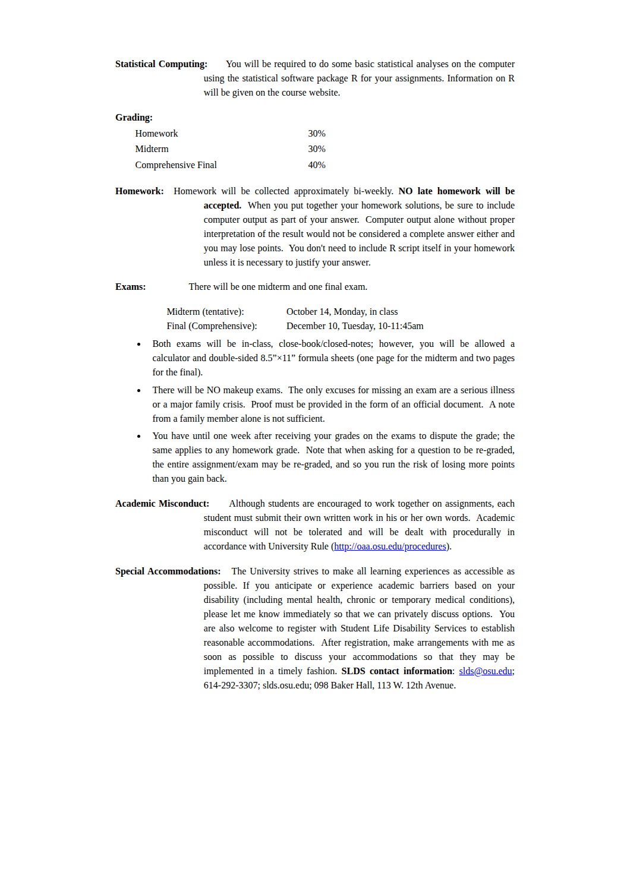Statistical Computing: You will be required to do some basic statistical analyses on the computer using the statistical software package R for your assignments. Information on R will be given on the course website.
Grading:
| Homework | 30% |
| Midterm | 30% |
| Comprehensive Final | 40% |
Homework: Homework will be collected approximately bi-weekly. NO late homework will be accepted. When you put together your homework solutions, be sure to include computer output as part of your answer. Computer output alone without proper interpretation of the result would not be considered a complete answer either and you may lose points. You don't need to include R script itself in your homework unless it is necessary to justify your answer.
Exams: There will be one midterm and one final exam.
Midterm (tentative): October 14, Monday, in class Final (Comprehensive): December 10, Tuesday, 10-11:45am
Both exams will be in-class, close-book/closed-notes; however, you will be allowed a calculator and double-sided 8.5”×11” formula sheets (one page for the midterm and two pages for the final).
There will be NO makeup exams. The only excuses for missing an exam are a serious illness or a major family crisis. Proof must be provided in the form of an official document. A note from a family member alone is not sufficient.
You have until one week after receiving your grades on the exams to dispute the grade; the same applies to any homework grade. Note that when asking for a question to be re-graded, the entire assignment/exam may be re-graded, and so you run the risk of losing more points than you gain back.
Academic Misconduct: Although students are encouraged to work together on assignments, each student must submit their own written work in his or her own words. Academic misconduct will not be tolerated and will be dealt with procedurally in accordance with University Rule (http://oaa.osu.edu/procedures).
Special Accommodations: The University strives to make all learning experiences as accessible as possible. If you anticipate or experience academic barriers based on your disability (including mental health, chronic or temporary medical conditions), please let me know immediately so that we can privately discuss options. You are also welcome to register with Student Life Disability Services to establish reasonable accommodations. After registration, make arrangements with me as soon as possible to discuss your accommodations so that they may be implemented in a timely fashion. SLDS contact information: slds@osu.edu; 614-292-3307; slds.osu.edu; 098 Baker Hall, 113 W. 12th Avenue.